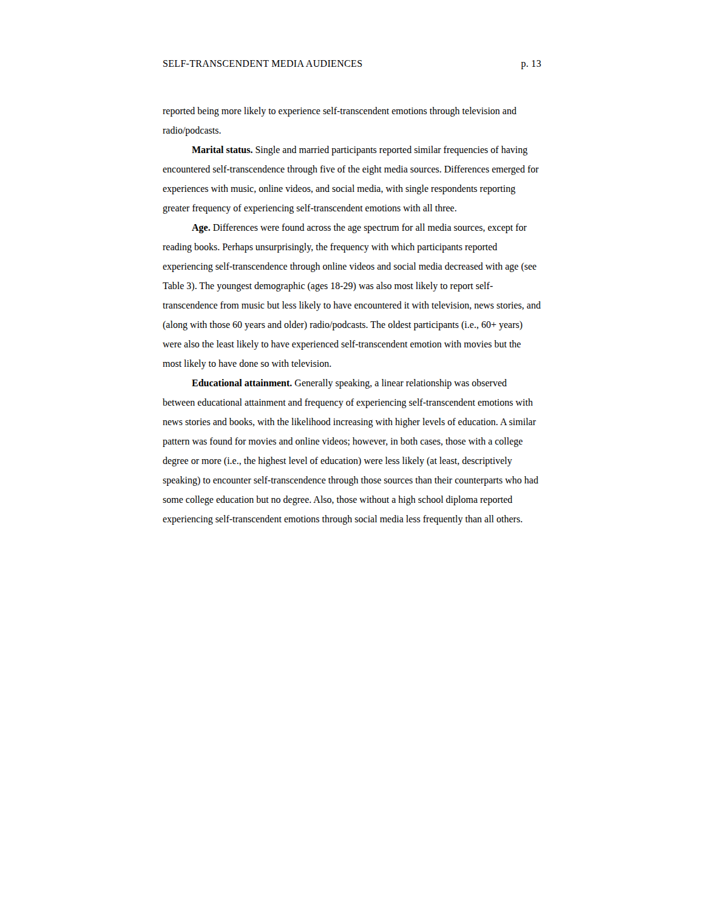Self-Transcendent Media Audiences p. 13
reported being more likely to experience self-transcendent emotions through television and radio/podcasts.
Marital status. Single and married participants reported similar frequencies of having encountered self-transcendence through five of the eight media sources. Differences emerged for experiences with music, online videos, and social media, with single respondents reporting greater frequency of experiencing self-transcendent emotions with all three.
Age. Differences were found across the age spectrum for all media sources, except for reading books. Perhaps unsurprisingly, the frequency with which participants reported experiencing self-transcendence through online videos and social media decreased with age (see Table 3). The youngest demographic (ages 18-29) was also most likely to report self-transcendence from music but less likely to have encountered it with television, news stories, and (along with those 60 years and older) radio/podcasts. The oldest participants (i.e., 60+ years) were also the least likely to have experienced self-transcendent emotion with movies but the most likely to have done so with television.
Educational attainment. Generally speaking, a linear relationship was observed between educational attainment and frequency of experiencing self-transcendent emotions with news stories and books, with the likelihood increasing with higher levels of education. A similar pattern was found for movies and online videos; however, in both cases, those with a college degree or more (i.e., the highest level of education) were less likely (at least, descriptively speaking) to encounter self-transcendence through those sources than their counterparts who had some college education but no degree. Also, those without a high school diploma reported experiencing self-transcendent emotions through social media less frequently than all others.